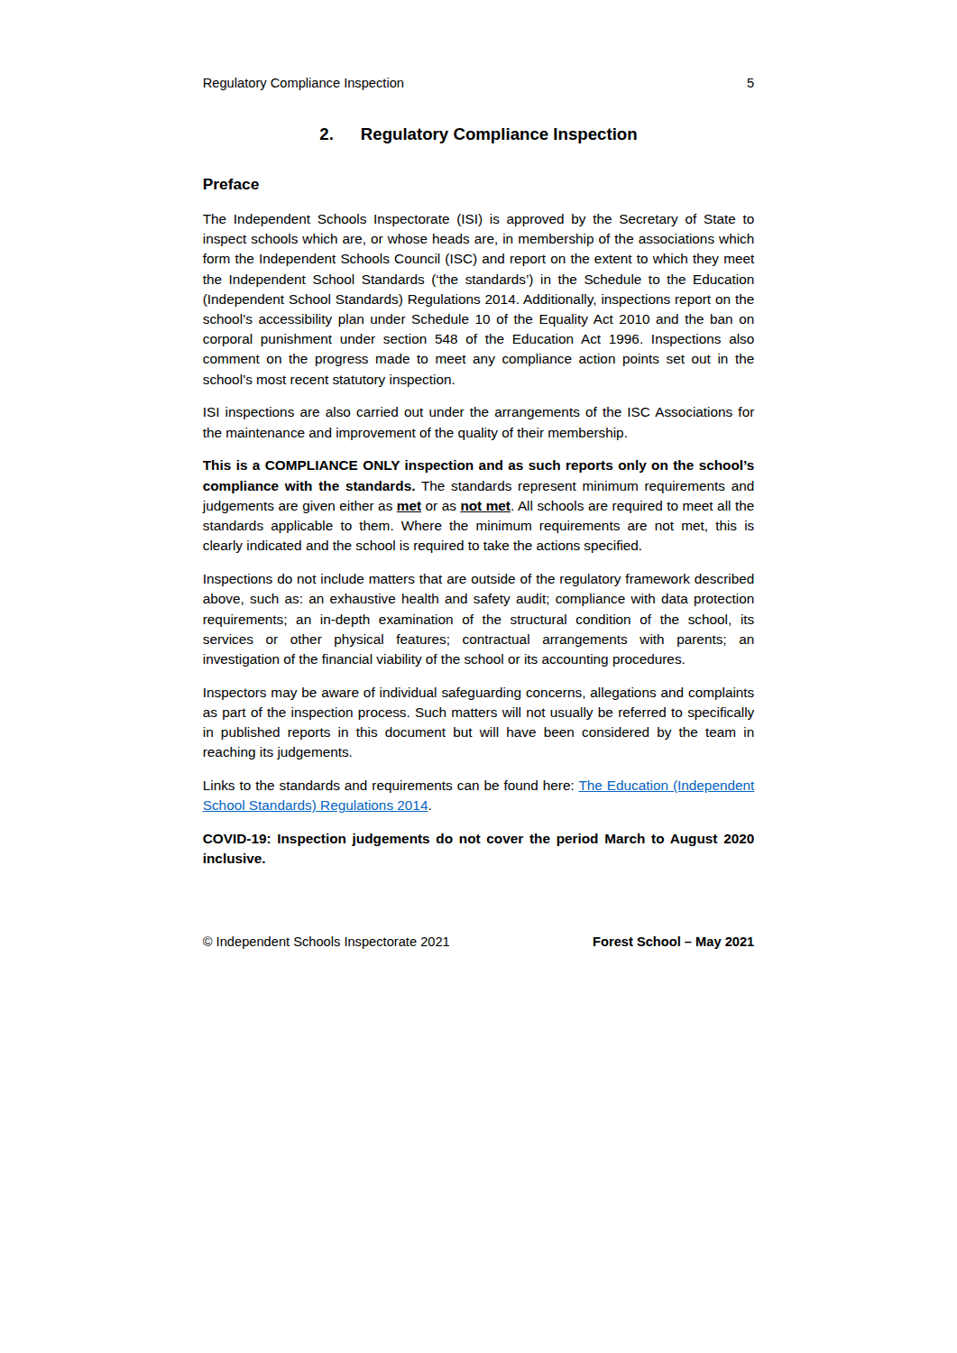Regulatory Compliance Inspection 5
2. Regulatory Compliance Inspection
Preface
The Independent Schools Inspectorate (ISI) is approved by the Secretary of State to inspect schools which are, or whose heads are, in membership of the associations which form the Independent Schools Council (ISC) and report on the extent to which they meet the Independent School Standards (‘the standards’) in the Schedule to the Education (Independent School Standards) Regulations 2014. Additionally, inspections report on the school’s accessibility plan under Schedule 10 of the Equality Act 2010 and the ban on corporal punishment under section 548 of the Education Act 1996. Inspections also comment on the progress made to meet any compliance action points set out in the school’s most recent statutory inspection.
ISI inspections are also carried out under the arrangements of the ISC Associations for the maintenance and improvement of the quality of their membership.
This is a COMPLIANCE ONLY inspection and as such reports only on the school’s compliance with the standards. The standards represent minimum requirements and judgements are given either as met or as not met. All schools are required to meet all the standards applicable to them. Where the minimum requirements are not met, this is clearly indicated and the school is required to take the actions specified.
Inspections do not include matters that are outside of the regulatory framework described above, such as: an exhaustive health and safety audit; compliance with data protection requirements; an in-depth examination of the structural condition of the school, its services or other physical features; contractual arrangements with parents; an investigation of the financial viability of the school or its accounting procedures.
Inspectors may be aware of individual safeguarding concerns, allegations and complaints as part of the inspection process. Such matters will not usually be referred to specifically in published reports in this document but will have been considered by the team in reaching its judgements.
Links to the standards and requirements can be found here: The Education (Independent School Standards) Regulations 2014.
COVID-19: Inspection judgements do not cover the period March to August 2020 inclusive.
© Independent Schools Inspectorate 2021 Forest School – May 2021